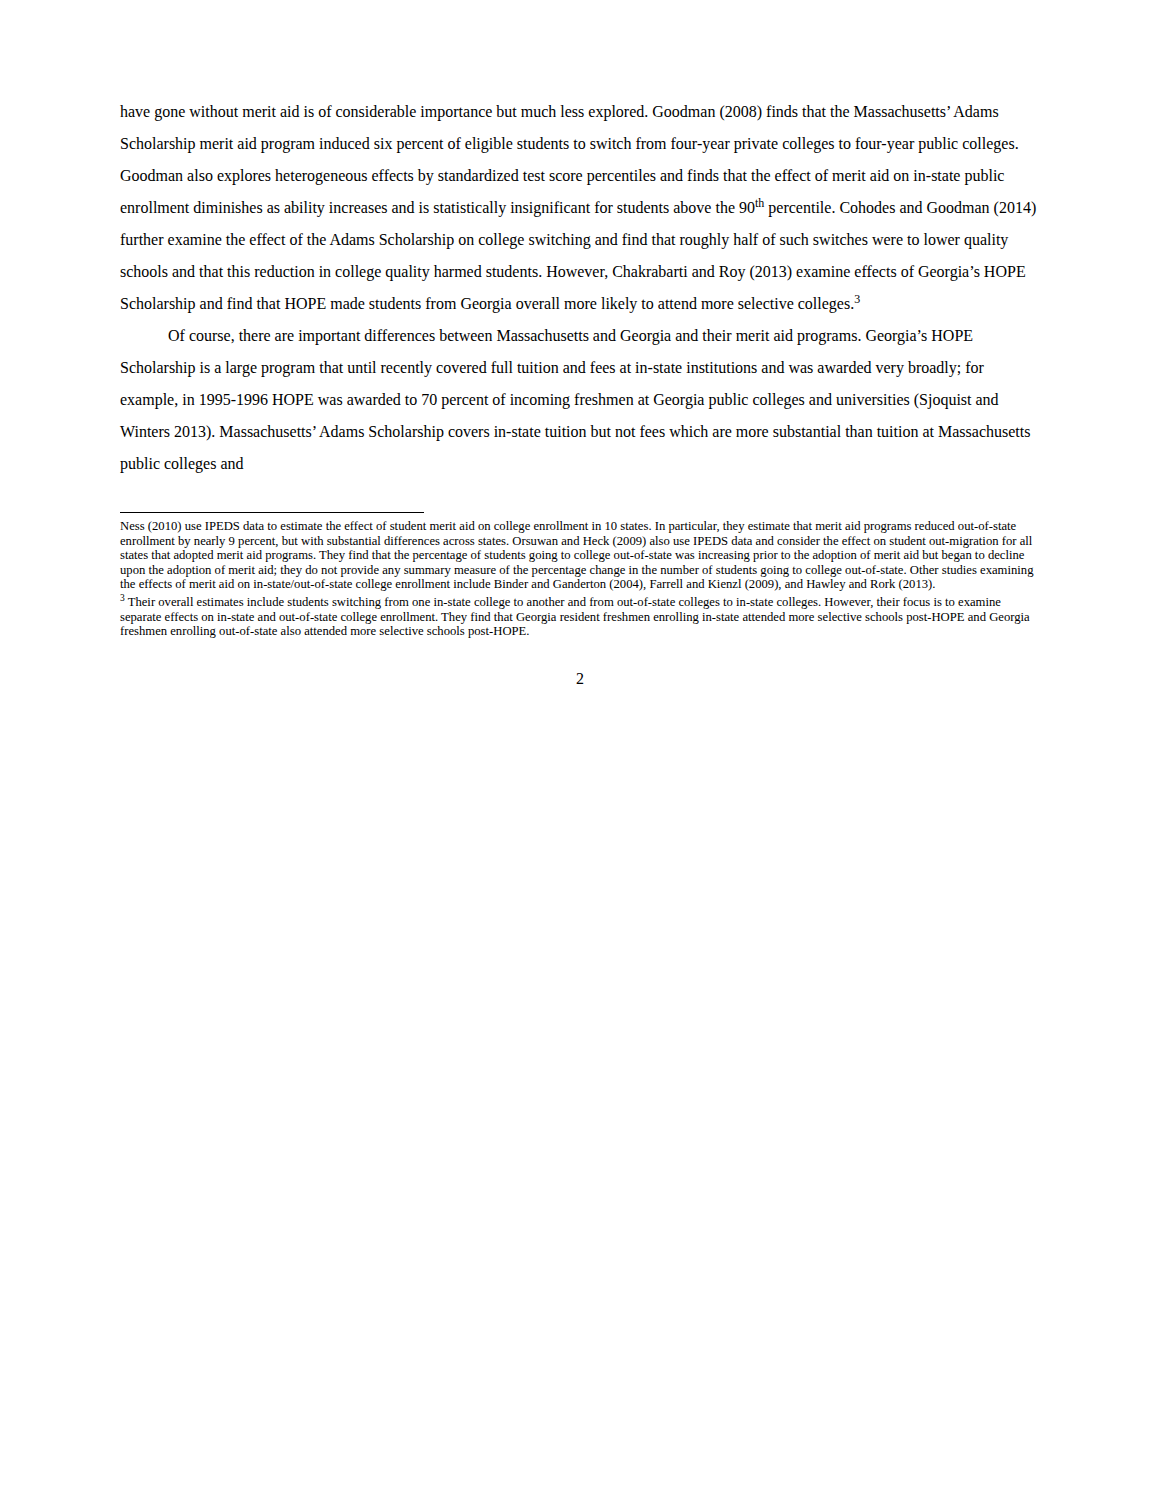have gone without merit aid is of considerable importance but much less explored. Goodman (2008) finds that the Massachusetts’ Adams Scholarship merit aid program induced six percent of eligible students to switch from four-year private colleges to four-year public colleges. Goodman also explores heterogeneous effects by standardized test score percentiles and finds that the effect of merit aid on in-state public enrollment diminishes as ability increases and is statistically insignificant for students above the 90th percentile. Cohodes and Goodman (2014) further examine the effect of the Adams Scholarship on college switching and find that roughly half of such switches were to lower quality schools and that this reduction in college quality harmed students. However, Chakrabarti and Roy (2013) examine effects of Georgia’s HOPE Scholarship and find that HOPE made students from Georgia overall more likely to attend more selective colleges.3
Of course, there are important differences between Massachusetts and Georgia and their merit aid programs. Georgia’s HOPE Scholarship is a large program that until recently covered full tuition and fees at in-state institutions and was awarded very broadly; for example, in 1995-1996 HOPE was awarded to 70 percent of incoming freshmen at Georgia public colleges and universities (Sjoquist and Winters 2013). Massachusetts’ Adams Scholarship covers in-state tuition but not fees which are more substantial than tuition at Massachusetts public colleges and
Ness (2010) use IPEDS data to estimate the effect of student merit aid on college enrollment in 10 states. In particular, they estimate that merit aid programs reduced out-of-state enrollment by nearly 9 percent, but with substantial differences across states. Orsuwan and Heck (2009) also use IPEDS data and consider the effect on student out-migration for all states that adopted merit aid programs. They find that the percentage of students going to college out-of-state was increasing prior to the adoption of merit aid but began to decline upon the adoption of merit aid; they do not provide any summary measure of the percentage change in the number of students going to college out-of-state. Other studies examining the effects of merit aid on in-state/out-of-state college enrollment include Binder and Ganderton (2004), Farrell and Kienzl (2009), and Hawley and Rork (2013).
3 Their overall estimates include students switching from one in-state college to another and from out-of-state colleges to in-state colleges. However, their focus is to examine separate effects on in-state and out-of-state college enrollment. They find that Georgia resident freshmen enrolling in-state attended more selective schools post-HOPE and Georgia freshmen enrolling out-of-state also attended more selective schools post-HOPE.
2